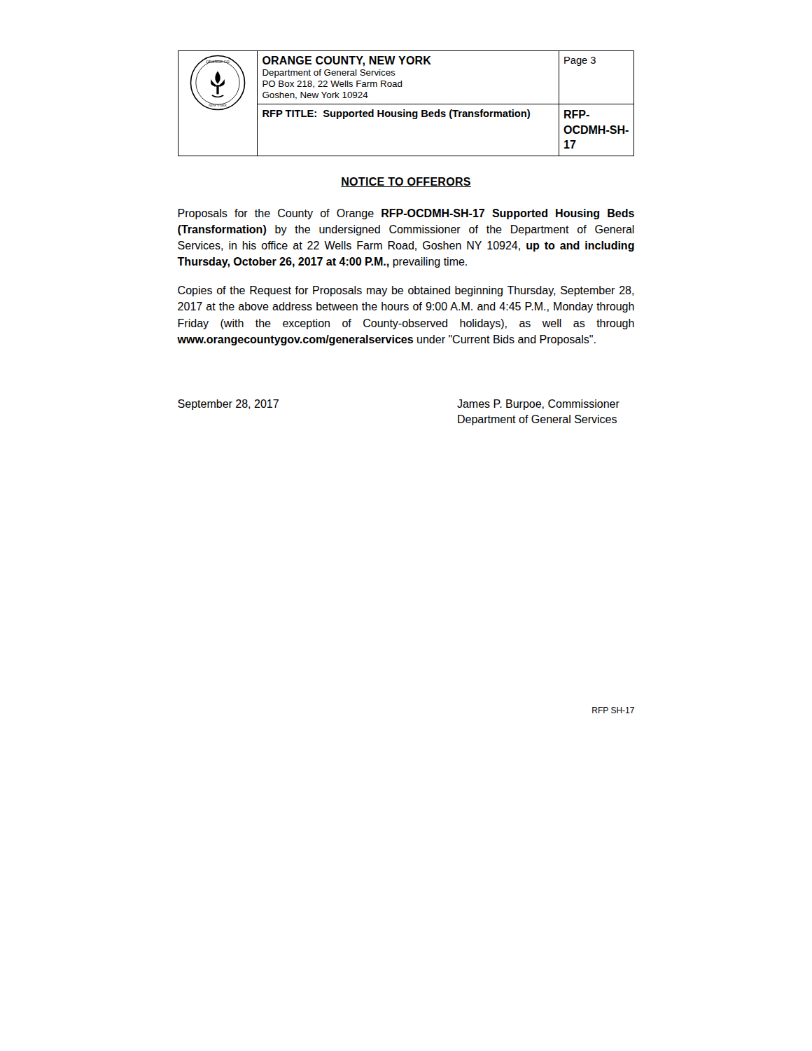| | ORANGE COUNTY, NEW YORK Department of General Services PO Box 218, 22 Wells Farm Road Goshen, New York 10924 | Page 3 |
| RFP TITLE: Supported Housing Beds (Transformation) | RFP-OCDMH-SH-17 |
NOTICE TO OFFERORS
Proposals for the County of Orange RFP-OCDMH-SH-17 Supported Housing Beds (Transformation) by the undersigned Commissioner of the Department of General Services, in his office at 22 Wells Farm Road, Goshen NY 10924, up to and including Thursday, October 26, 2017 at 4:00 P.M., prevailing time.
Copies of the Request for Proposals may be obtained beginning Thursday, September 28, 2017 at the above address between the hours of 9:00 A.M. and 4:45 P.M., Monday through Friday (with the exception of County-observed holidays), as well as through www.orangecountygov.com/generalservices under "Current Bids and Proposals".
September 28, 2017
James P. Burpoe, Commissioner
Department of General Services
RFP SH-17